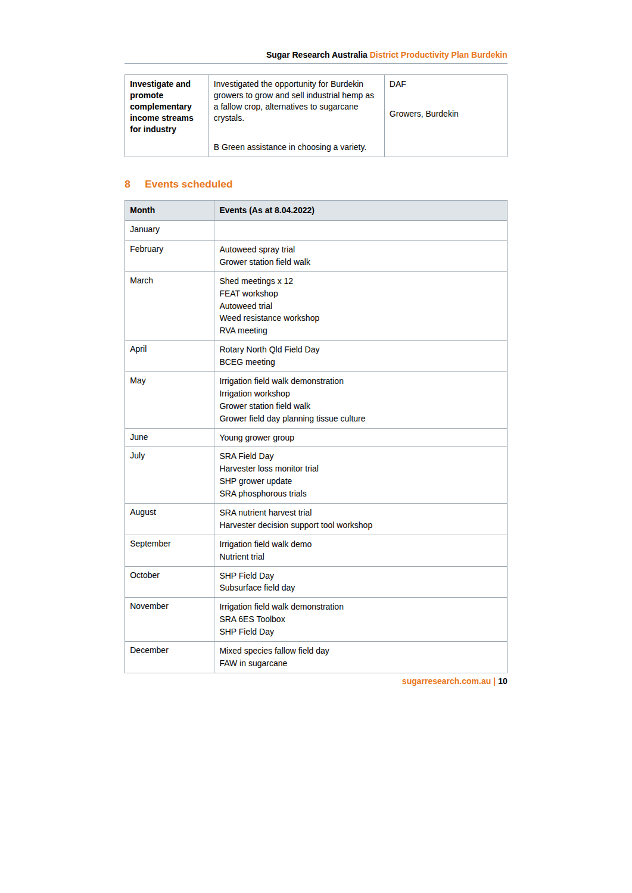Sugar Research Australia District Productivity Plan Burdekin
| Investigate and promote complementary income streams for industry | Investigated the opportunity for Burdekin growers to grow and sell industrial hemp as a fallow crop, alternatives to sugarcane crystals. B Green assistance in choosing a variety. | DAF Growers, Burdekin |
8 Events scheduled
| Month | Events (As at 8.04.2022) |
| --- | --- |
| January | |
| February | Autoweed spray trial Grower station field walk |
| March | Shed meetings x 12 FEAT workshop Autoweed trial Weed resistance workshop RVA meeting |
| April | Rotary North Qld Field Day BCEG meeting |
| May | Irrigation field walk demonstration Irrigation workshop Grower station field walk Grower field day planning tissue culture |
| June | Young grower group |
| July | SRA Field Day Harvester loss monitor trial SHP grower update SRA phosphorous trials |
| August | SRA nutrient harvest trial Harvester decision support tool workshop |
| September | Irrigation field walk demo Nutrient trial |
| October | SHP Field Day Subsurface field day |
| November | Irrigation field walk demonstration SRA 6ES Toolbox SHP Field Day |
| December | Mixed species fallow field day FAW in sugarcane |
sugarresearch.com.au|10